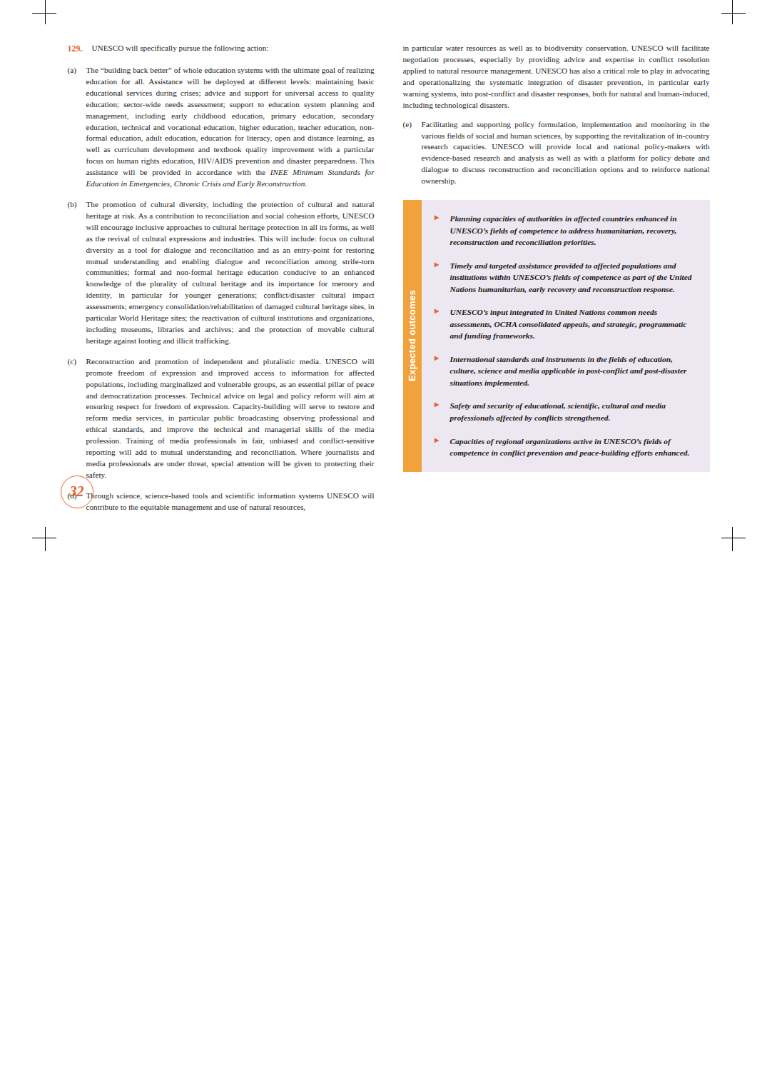129. UNESCO will specifically pursue the following action:
(a) The “building back better” of whole education systems with the ultimate goal of realizing education for all. Assistance will be deployed at different levels: maintaining basic educational services during crises; advice and support for universal access to quality education; sector-wide needs assessment; support to education system planning and management, including early childhood education, primary education, secondary education, technical and vocational education, higher education, teacher education, non-formal education, adult education, education for literacy, open and distance learning, as well as curriculum development and textbook quality improvement with a particular focus on human rights education, HIV/AIDS prevention and disaster preparedness. This assistance will be provided in accordance with the INEE Minimum Standards for Education in Emergencies, Chronic Crisis and Early Reconstruction.
(b) The promotion of cultural diversity, including the protection of cultural and natural heritage at risk. As a contribution to reconciliation and social cohesion efforts, UNESCO will encourage inclusive approaches to cultural heritage protection in all its forms, as well as the revival of cultural expressions and industries. This will include: focus on cultural diversity as a tool for dialogue and reconciliation and as an entry-point for restoring mutual understanding and enabling dialogue and reconciliation among strife-torn communities; formal and non-formal heritage education conducive to an enhanced knowledge of the plurality of cultural heritage and its importance for memory and identity, in particular for younger generations; conflict/disaster cultural impact assessments; emergency consolidation/rehabilitation of damaged cultural heritage sites, in particular World Heritage sites; the reactivation of cultural institutions and organizations, including museums, libraries and archives; and the protection of movable cultural heritage against looting and illicit trafficking.
(c) Reconstruction and promotion of independent and pluralistic media. UNESCO will promote freedom of expression and improved access to information for affected populations, including marginalized and vulnerable groups, as an essential pillar of peace and democratization processes. Technical advice on legal and policy reform will aim at ensuring respect for freedom of expression. Capacity-building will serve to restore and reform media services, in particular public broadcasting observing professional and ethical standards, and improve the technical and managerial skills of the media profession. Training of media professionals in fair, unbiased and conflict-sensitive reporting will add to mutual understanding and reconciliation. Where journalists and media professionals are under threat, special attention will be given to protecting their safety.
(d) Through science, science-based tools and scientific information systems UNESCO will contribute to the equitable management and use of natural resources,
in particular water resources as well as to biodiversity conservation. UNESCO will facilitate negotiation processes, especially by providing advice and expertise in conflict resolution applied to natural resource management. UNESCO has also a critical role to play in advocating and operationalizing the systematic integration of disaster prevention, in particular early warning systems, into post-conflict and disaster responses, both for natural and human-induced, including technological disasters.
(e) Facilitating and supporting policy formulation, implementation and monitoring in the various fields of social and human sciences, by supporting the revitalization of in-country research capacities. UNESCO will provide local and national policy-makers with evidence-based research and analysis as well as with a platform for policy debate and dialogue to discuss reconstruction and reconciliation options and to reinforce national ownership.
Expected outcomes
Planning capacities of authorities in affected countries enhanced in UNESCO’s fields of competence to address humanitarian, recovery, reconstruction and reconciliation priorities.
Timely and targeted assistance provided to affected populations and institutions within UNESCO’s fields of competence as part of the United Nations humanitarian, early recovery and reconstruction response.
UNESCO’s input integrated in United Nations common needs assessments, OCHA consolidated appeals, and strategic, programmatic and funding frameworks.
International standards and instruments in the fields of education, culture, science and media applicable in post-conflict and post-disaster situations implemented.
Safety and security of educational, scientific, cultural and media professionals affected by conflicts strengthened.
Capacities of regional organizations active in UNESCO’s fields of competence in conflict prevention and peace-building efforts enhanced.
32